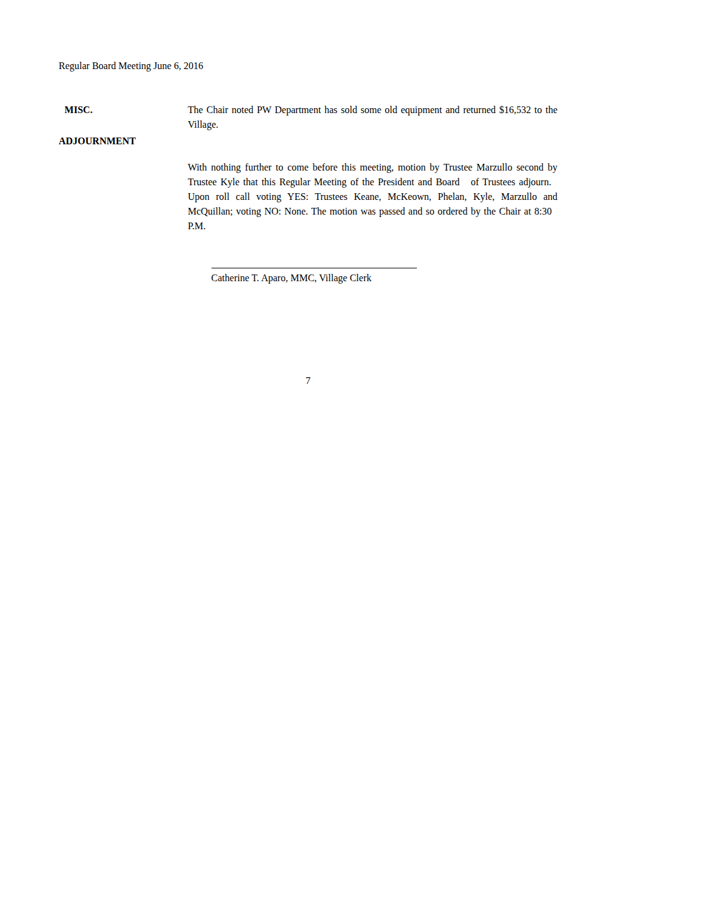Regular Board Meeting June 6, 2016
MISC.
The Chair noted PW Department has sold some old equipment and returned $16,532 to the Village.
ADJOURNMENT
With nothing further to come before this meeting, motion by Trustee Marzullo second by Trustee Kyle that this Regular Meeting of the President and Board of Trustees adjourn. Upon roll call voting YES: Trustees Keane, McKeown, Phelan, Kyle, Marzullo and McQuillan; voting NO: None. The motion was passed and so ordered by the Chair at 8:30 P.M.
Catherine T. Aparo, MMC, Village Clerk
7